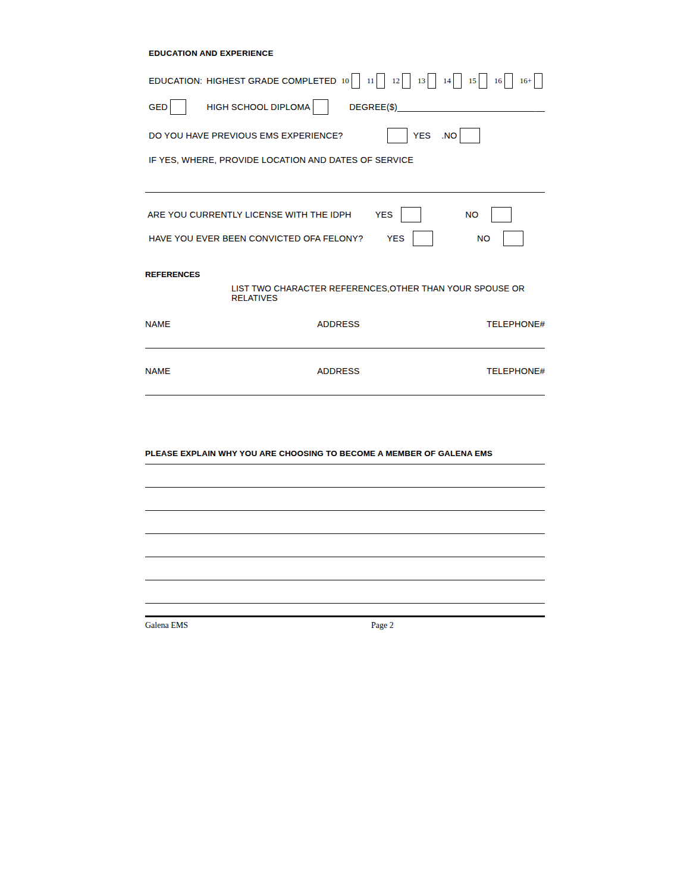EDUCATION AND EXPERIENCE
EDUCATION: HIGHEST GRADE COMPLETED 10 11 12 13 14 15 16 16+
GED HIGH SCHOOL DIPLOMA DEGREE($) __
DO YOU HAVE PREVIOUS EMS EXPERIENCE? YES .NO
IF YES, WHERE, PROVIDE LOCATION AND DATES OF SERVICE
ARE YOU CURRENTLY LICENSE WITH THE IDPH YES NO
HAVE YOU EVER BEEN CONVICTED OFA FELONY? YES NO
REFERENCES
LIST TWO CHARACTER REFERENCES,OTHER THAN YOUR SPOUSE OR RELATIVES
NAME
ADDRESS
TELEPHONE#
NAME
ADDRESS
TELEPHONE#
PLEASE EXPLAIN WHY YOU ARE CHOOSING TO BECOME A MEMBER OF GALENA EMS
Galena EMS
Page 2